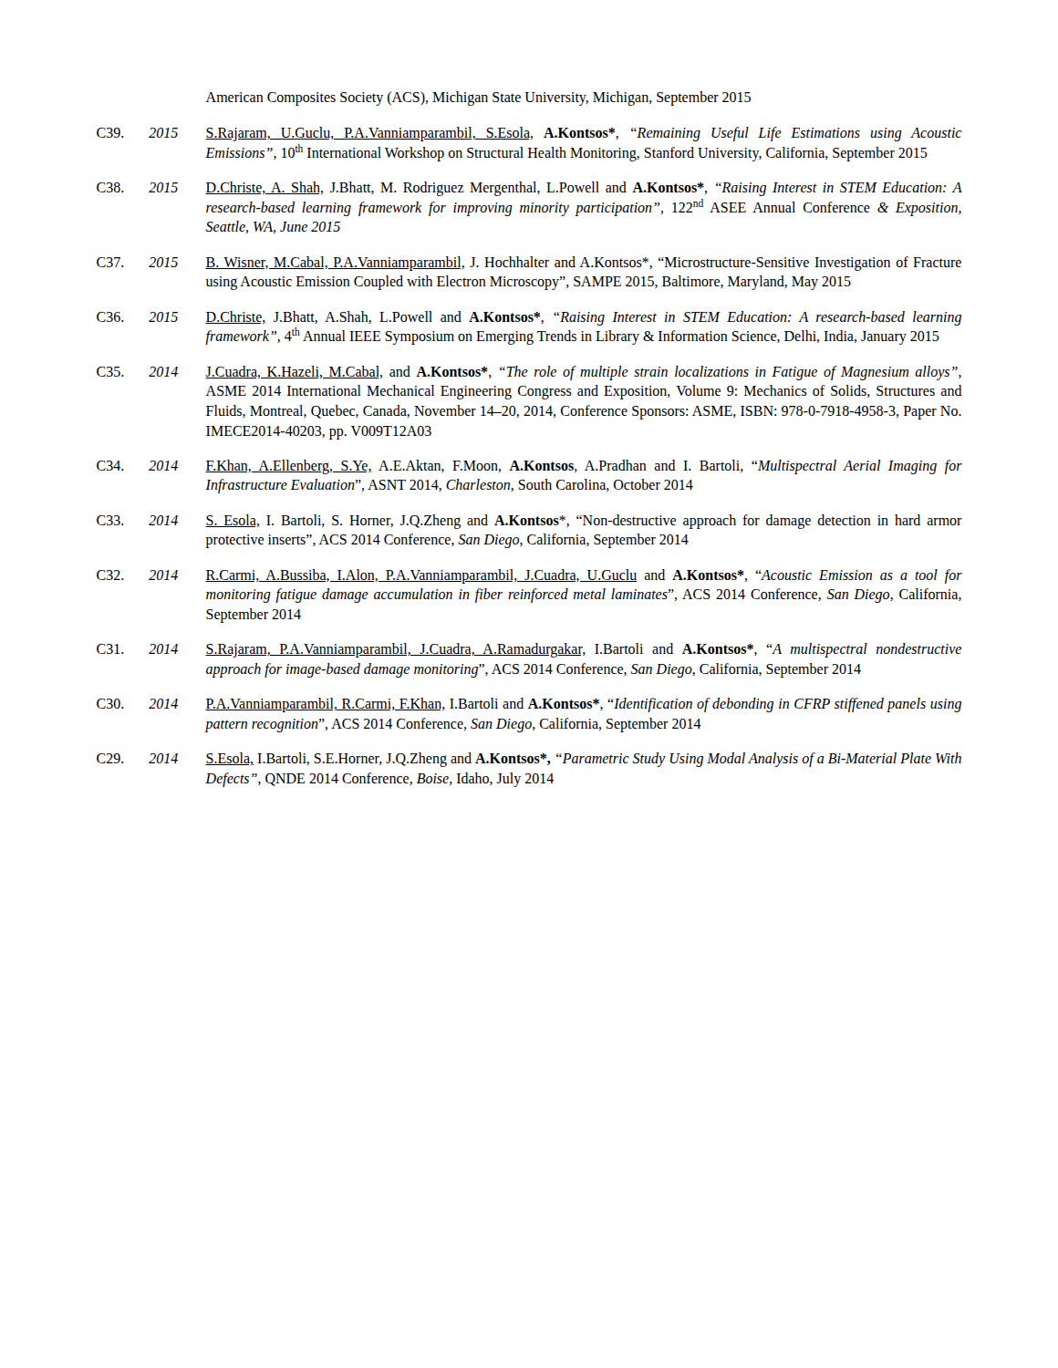American Composites Society (ACS), Michigan State University, Michigan, September 2015
C39. 2015 S.Rajaram, U.Guclu, P.A.Vanniamparambil, S.Esola, A.Kontsos*, “Remaining Useful Life Estimations using Acoustic Emissions”, 10th International Workshop on Structural Health Monitoring, Stanford University, California, September 2015
C38. 2015 D.Christe, A. Shah, J.Bhatt, M. Rodriguez Mergenthal, L.Powell and A.Kontsos*, “Raising Interest in STEM Education: A research-based learning framework for improving minority participation”, 122nd ASEE Annual Conference & Exposition, Seattle, WA, June 2015
C37. 2015 B. Wisner, M.Cabal, P.A.Vanniamparambil, J. Hochhalter and A.Kontsos*, “Microstructure-Sensitive Investigation of Fracture using Acoustic Emission Coupled with Electron Microscopy”, SAMPE 2015, Baltimore, Maryland, May 2015
C36. 2015 D.Christe, J.Bhatt, A.Shah, L.Powell and A.Kontsos*, “Raising Interest in STEM Education: A research-based learning framework”, 4th Annual IEEE Symposium on Emerging Trends in Library & Information Science, Delhi, India, January 2015
C35. 2014 J.Cuadra, K.Hazeli, M.Cabal, and A.Kontsos*, “The role of multiple strain localizations in Fatigue of Magnesium alloys”, ASME 2014 International Mechanical Engineering Congress and Exposition, Volume 9: Mechanics of Solids, Structures and Fluids, Montreal, Quebec, Canada, November 14–20, 2014, Conference Sponsors: ASME, ISBN: 978-0-7918-4958-3, Paper No. IMECE2014-40203, pp. V009T12A03
C34. 2014 F.Khan, A.Ellenberg, S.Ye, A.E.Aktan, F.Moon, A.Kontsos, A.Pradhan and I. Bartoli, “Multispectral Aerial Imaging for Infrastructure Evaluation”, ASNT 2014, Charleston, South Carolina, October 2014
C33. 2014 S. Esola, I. Bartoli, S. Horner, J.Q.Zheng and A.Kontsos*, “Non-destructive approach for damage detection in hard armor protective inserts”, ACS 2014 Conference, San Diego, California, September 2014
C32. 2014 R.Carmi, A.Bussiba, I.Alon, P.A.Vanniamparambil, J.Cuadra, U.Guclu and A.Kontsos*, “Acoustic Emission as a tool for monitoring fatigue damage accumulation in fiber reinforced metal laminates”, ACS 2014 Conference, San Diego, California, September 2014
C31. 2014 S.Rajaram, P.A.Vanniamparambil, J.Cuadra, A.Ramadurgakar, I.Bartoli and A.Kontsos*, “A multispectral nondestructive approach for image-based damage monitoring”, ACS 2014 Conference, San Diego, California, September 2014
C30. 2014 P.A.Vanniamparambil, R.Carmi, F.Khan, I.Bartoli and A.Kontsos*, “Identification of debonding in CFRP stiffened panels using pattern recognition”, ACS 2014 Conference, San Diego, California, September 2014
C29. 2014 S.Esola, I.Bartoli, S.E.Horner, J.Q.Zheng and A.Kontsos*, “Parametric Study Using Modal Analysis of a Bi-Material Plate With Defects”, QNDE 2014 Conference, Boise, Idaho, July 2014